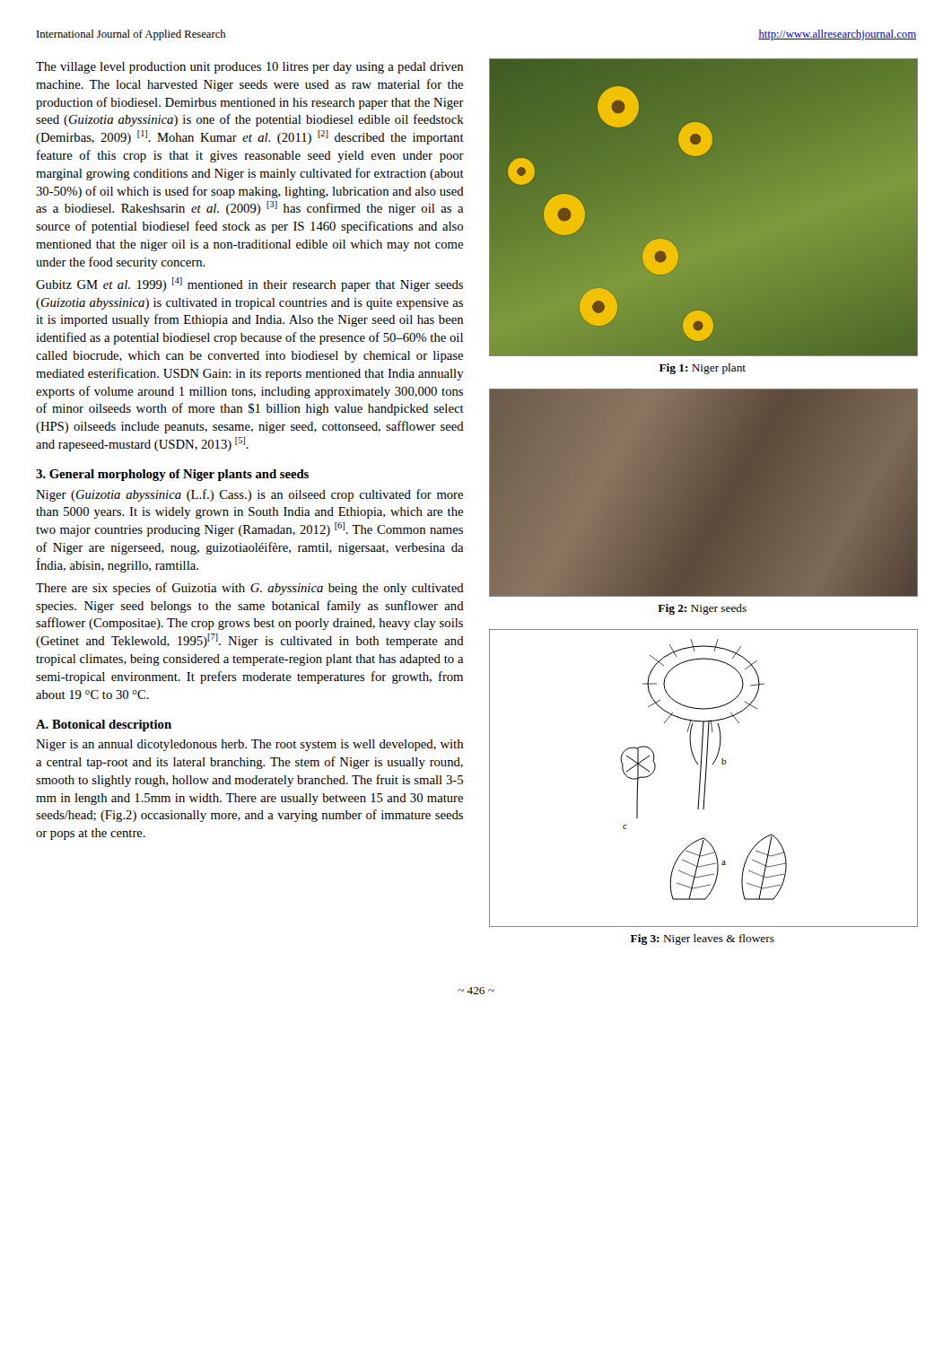International Journal of Applied Research http://www.allresearchjournal.com
The village level production unit produces 10 litres per day using a pedal driven machine. The local harvested Niger seeds were used as raw material for the production of biodiesel. Demirbus mentioned in his research paper that the Niger seed (Guizotia abyssinica) is one of the potential biodiesel edible oil feedstock (Demirbas, 2009) [1]. Mohan Kumar et al. (2011) [2] described the important feature of this crop is that it gives reasonable seed yield even under poor marginal growing conditions and Niger is mainly cultivated for extraction (about 30-50%) of oil which is used for soap making, lighting, lubrication and also used as a biodiesel. Rakeshsarin et al. (2009) [3] has confirmed the niger oil as a source of potential biodiesel feed stock as per IS 1460 specifications and also mentioned that the niger oil is a non-traditional edible oil which may not come under the food security concern.
Gubitz GM et al. 1999) [4] mentioned in their research paper that Niger seeds (Guizotia abyssinica) is cultivated in tropical countries and is quite expensive as it is imported usually from Ethiopia and India. Also the Niger seed oil has been identified as a potential biodiesel crop because of the presence of 50–60% the oil called biocrude, which can be converted into biodiesel by chemical or lipase mediated esterification. USDN Gain: in its reports mentioned that India annually exports of volume around 1 million tons, including approximately 300,000 tons of minor oilseeds worth of more than $1 billion high value handpicked select (HPS) oilseeds include peanuts, sesame, niger seed, cottonseed, safflower seed and rapeseed-mustard (USDN, 2013) [5].
3. General morphology of Niger plants and seeds
Niger (Guizotia abyssinica (L.f.) Cass.) is an oilseed crop cultivated for more than 5000 years. It is widely grown in South India and Ethiopia, which are the two major countries producing Niger (Ramadan, 2012) [6]. The Common names of Niger are nigerseed, noug, guizotiaoléifère, ramtil, nigersaat, verbesina da Índia, abisin, negrillo, ramtilla.
There are six species of Guizotia with G. abyssinica being the only cultivated species. Niger seed belongs to the same botanical family as sunflower and safflower (Compositae). The crop grows best on poorly drained, heavy clay soils (Getinet and Teklewold, 1995)[7]. Niger is cultivated in both temperate and tropical climates, being considered a temperate-region plant that has adapted to a semi-tropical environment. It prefers moderate temperatures for growth, from about 19 °C to 30 °C.
A. Botonical description
Niger is an annual dicotyledonous herb. The root system is well developed, with a central tap-root and its lateral branching. The stem of Niger is usually round, smooth to slightly rough, hollow and moderately branched. The fruit is small 3-5 mm in length and 1.5mm in width. There are usually between 15 and 30 mature seeds/head; (Fig.2) occasionally more, and a varying number of immature seeds or pops at the centre.
Fig 1: Niger plant
Fig 2: Niger seeds
b c a
Fig 3: Niger leaves & flowers
~ 426 ~